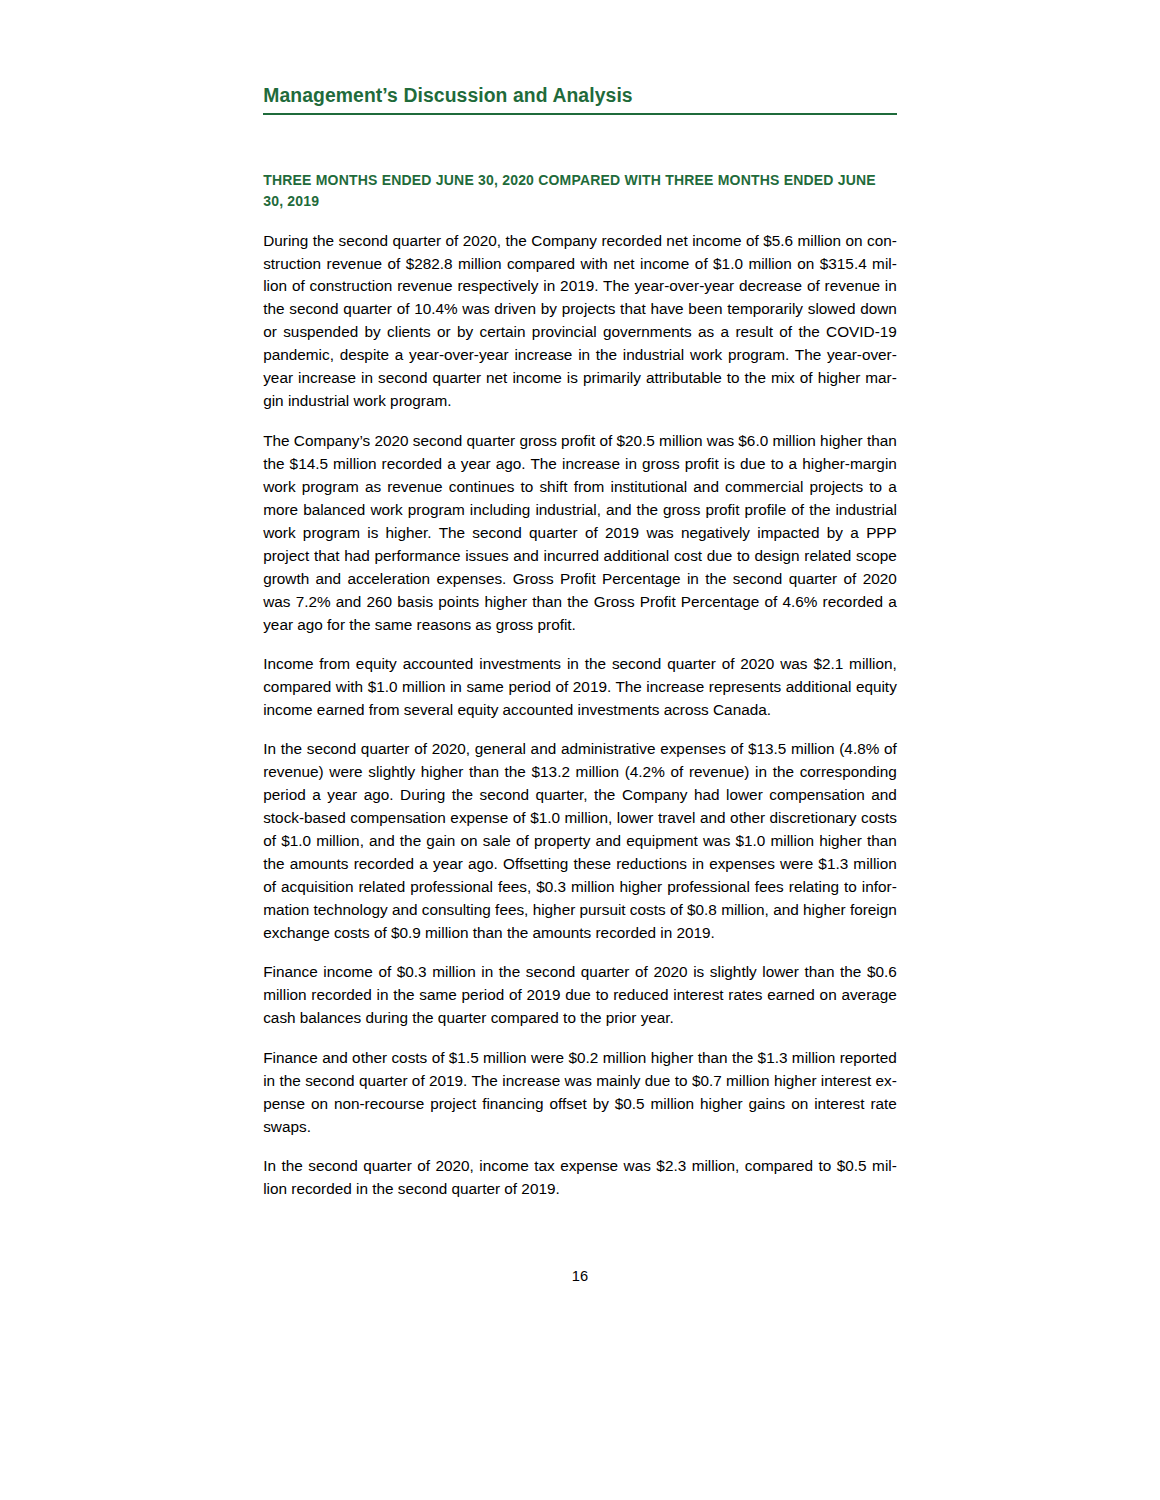Management’s Discussion and Analysis
THREE MONTHS ENDED JUNE 30, 2020 COMPARED WITH THREE MONTHS ENDED JUNE 30, 2019
During the second quarter of 2020, the Company recorded net income of $5.6 million on construction revenue of $282.8 million compared with net income of $1.0 million on $315.4 million of construction revenue respectively in 2019. The year-over-year decrease of revenue in the second quarter of 10.4% was driven by projects that have been temporarily slowed down or suspended by clients or by certain provincial governments as a result of the COVID-19 pandemic, despite a year-over-year increase in the industrial work program. The year-over-year increase in second quarter net income is primarily attributable to the mix of higher margin industrial work program.
The Company’s 2020 second quarter gross profit of $20.5 million was $6.0 million higher than the $14.5 million recorded a year ago. The increase in gross profit is due to a higher-margin work program as revenue continues to shift from institutional and commercial projects to a more balanced work program including industrial, and the gross profit profile of the industrial work program is higher. The second quarter of 2019 was negatively impacted by a PPP project that had performance issues and incurred additional cost due to design related scope growth and acceleration expenses. Gross Profit Percentage in the second quarter of 2020 was 7.2% and 260 basis points higher than the Gross Profit Percentage of 4.6% recorded a year ago for the same reasons as gross profit.
Income from equity accounted investments in the second quarter of 2020 was $2.1 million, compared with $1.0 million in same period of 2019. The increase represents additional equity income earned from several equity accounted investments across Canada.
In the second quarter of 2020, general and administrative expenses of $13.5 million (4.8% of revenue) were slightly higher than the $13.2 million (4.2% of revenue) in the corresponding period a year ago. During the second quarter, the Company had lower compensation and stock-based compensation expense of $1.0 million, lower travel and other discretionary costs of $1.0 million, and the gain on sale of property and equipment was $1.0 million higher than the amounts recorded a year ago. Offsetting these reductions in expenses were $1.3 million of acquisition related professional fees, $0.3 million higher professional fees relating to information technology and consulting fees, higher pursuit costs of $0.8 million, and higher foreign exchange costs of $0.9 million than the amounts recorded in 2019.
Finance income of $0.3 million in the second quarter of 2020 is slightly lower than the $0.6 million recorded in the same period of 2019 due to reduced interest rates earned on average cash balances during the quarter compared to the prior year.
Finance and other costs of $1.5 million were $0.2 million higher than the $1.3 million reported in the second quarter of 2019. The increase was mainly due to $0.7 million higher interest expense on non-recourse project financing offset by $0.5 million higher gains on interest rate swaps.
In the second quarter of 2020, income tax expense was $2.3 million, compared to $0.5 million recorded in the second quarter of 2019.
16